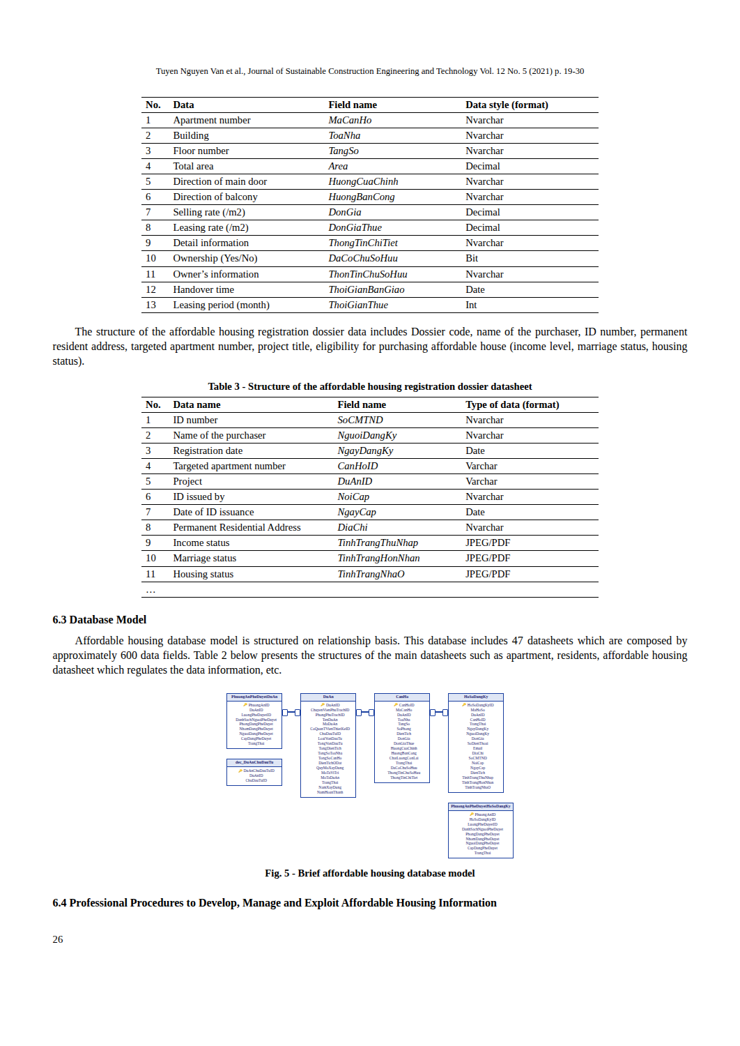Tuyen Nguyen Van et al., Journal of Sustainable Construction Engineering and Technology Vol. 12 No. 5 (2021) p. 19-30
| No. | Data | Field name | Data style (format) |
| --- | --- | --- | --- |
| 1 | Apartment number | MaCanHo | Nvarchar |
| 2 | Building | ToaNha | Nvarchar |
| 3 | Floor number | TangSo | Nvarchar |
| 4 | Total area | Area | Decimal |
| 5 | Direction of main door | HuongCuaChinh | Nvarchar |
| 6 | Direction of balcony | HuongBanCong | Nvarchar |
| 7 | Selling rate (/m2) | DonGia | Decimal |
| 8 | Leasing rate (/m2) | DonGiaThue | Decimal |
| 9 | Detail information | ThongTinChiTiet | Nvarchar |
| 10 | Ownership (Yes/No) | DaCoChuSoHuu | Bit |
| 11 | Owner’s information | ThonTinChuSoHuu | Nvarchar |
| 12 | Handover time | ThoiGianBanGiao | Date |
| 13 | Leasing period (month) | ThoiGianThue | Int |
The structure of the affordable housing registration dossier data includes Dossier code, name of the purchaser, ID number, permanent resident address, targeted apartment number, project title, eligibility for purchasing affordable house (income level, marriage status, housing status).
Table 3 - Structure of the affordable housing registration dossier datasheet
| No. | Data name | Field name | Type of data (format) |
| --- | --- | --- | --- |
| 1 | ID number | SoCMTND | Nvarchar |
| 2 | Name of the purchaser | NguoiDangKy | Nvarchar |
| 3 | Registration date | NgayDangKy | Date |
| 4 | Targeted apartment number | CanHoID | Varchar |
| 5 | Project | DuAnID | Varchar |
| 6 | ID issued by | NoiCap | Nvarchar |
| 7 | Date of ID issuance | NgayCap | Date |
| 8 | Permanent Residential Address | DiaChi | Nvarchar |
| 9 | Income status | TinhTrangThuNhap | JPEG/PDF |
| 10 | Marriage status | TinhTrangHonNhan | JPEG/PDF |
| 11 | Housing status | TinhTrangNhaO | JPEG/PDF |
| … | | | |
6.3 Database Model
Affordable housing database model is structured on relationship basis. This database includes 47 datasheets which are composed by approximately 600 data fields. Table 2 below presents the structures of the main datasheets such as apartment, residents, affordable housing datasheet which regulates the data information, etc.
PhuongAnPheDuyetDuAn
PhuongAnID
DuAnID
LuongPheDuyetID
DanhSachNguoiPheDuyet
PhongDangPheDuyet
NhomDangPheDuyet
NguoiDangPheDuyet
CapDangPheDuyet
TrangThai
dec_DuAnChuDauTu
DuAnChuDauTuID
DuAnID
ChuDauTuID
DuAn
DuAnID
ChuyenVienPhuTrachID
PhongPhuTrachID
TenDuAn
MaDuAn
CoQuanTVienThietKeID
ChuDauTuID
LoaiVonDauTu
TongVonDauTu
TongDienTich
TongSoToaNha
TongSoCanHo
DienTichODat
QuyMoXayDung
MoTaViTri
MoTaDuAn
TrangThai
NamXayDung
NamHoanThanh
CanHo
CanHoID
MaCanHo
DuAnID
ToaNha
TangSo
SoPhong
DienTich
DonGia
DonGiaThue
HuongCuaChinh
HuongBanCong
ChatLuongConLai
TrangThai
DaCoChuSoHuu
ThongTinChuSoHuu
ThongTinChiTiet
HoSoDangKy
HoSoDangKyID
MaHoSo
DuAnID
CanHoID
TrangThai
NgayDangKy
NguoiDangKy
DonGia
SoDienThoai
Email
DiaChi
SoCMTND
NoiCap
NgayCap
DienTich
TinhTrangThuNhap
TinhTrangHonNhan
TinhTrangNhaO
PhuongAnPheDuyetHoSoDangKy
PhuongAnID
HoSoDangKyID
LuongPheDuyetID
DanhSachNguoiPheDuyet
PhongDangPheDuyet
NhomDangPheDuyet
NguoiDangPheDuyet
CapDangPheDuyet
TrangThai
Fig. 5 - Brief affordable housing database model
6.4 Professional Procedures to Develop, Manage and Exploit Affordable Housing Information
26